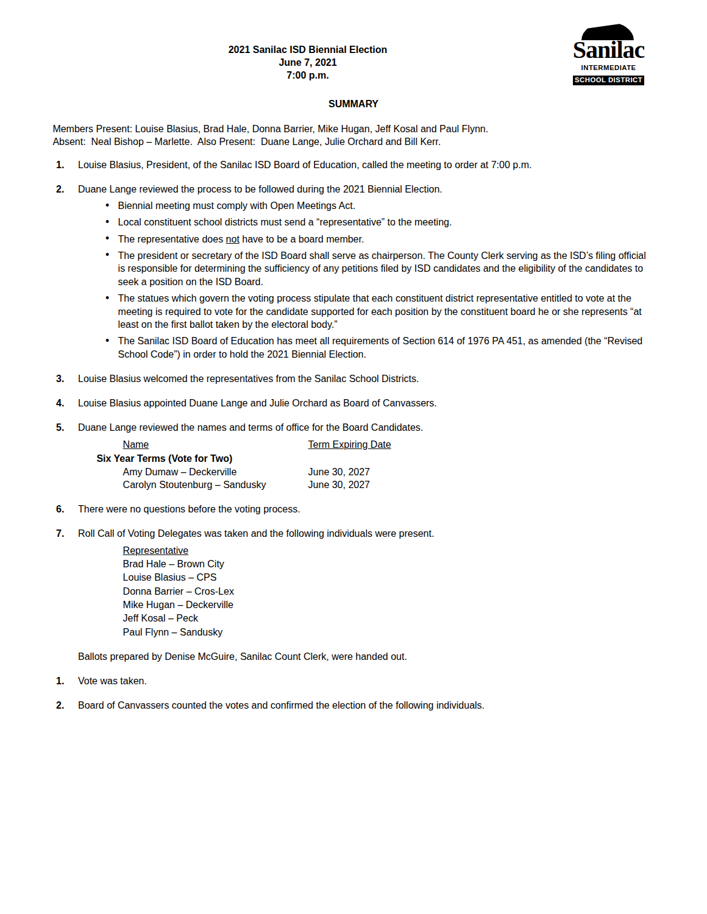Sanilac
INTERMEDIATE
SCHOOL DISTRICT
2021 Sanilac ISD Biennial Election
June 7, 2021
7:00 p.m.
SUMMARY
Members Present: Louise Blasius, Brad Hale, Donna Barrier, Mike Hugan, Jeff Kosal and Paul Flynn.
Absent: Neal Bishop – Marlette. Also Present: Duane Lange, Julie Orchard and Bill Kerr.
Louise Blasius, President, of the Sanilac ISD Board of Education, called the meeting to order at 7:00 p.m.
Duane Lange reviewed the process to be followed during the 2021 Biennial Election.
Biennial meeting must comply with Open Meetings Act.
Local constituent school districts must send a “representative” to the meeting.
The representative does not have to be a board member.
The president or secretary of the ISD Board shall serve as chairperson. The County Clerk serving as the ISD’s filing official is responsible for determining the sufficiency of any petitions filed by ISD candidates and the eligibility of the candidates to seek a position on the ISD Board.
The statues which govern the voting process stipulate that each constituent district representative entitled to vote at the meeting is required to vote for the candidate supported for each position by the constituent board he or she represents “at least on the first ballot taken by the electoral body.”
The Sanilac ISD Board of Education has meet all requirements of Section 614 of 1976 PA 451, as amended (the “Revised School Code”) in order to hold the 2021 Biennial Election.
Louise Blasius welcomed the representatives from the Sanilac School Districts.
Louise Blasius appointed Duane Lange and Julie Orchard as Board of Canvassers.
Duane Lange reviewed the names and terms of office for the Board Candidates.
Name Term Expiring Date
Six Year Terms (Vote for Two)
Amy Dumaw – Deckerville June 30, 2027
Carolyn Stoutenburg – Sandusky June 30, 2027
There were no questions before the voting process.
Roll Call of Voting Delegates was taken and the following individuals were present.
Representative
Brad Hale – Brown City
Louise Blasius – CPS
Donna Barrier – Cros-Lex
Mike Hugan – Deckerville
Jeff Kosal – Peck
Paul Flynn – Sandusky
Ballots prepared by Denise McGuire, Sanilac Count Clerk, were handed out.
Vote was taken.
Board of Canvassers counted the votes and confirmed the election of the following individuals.